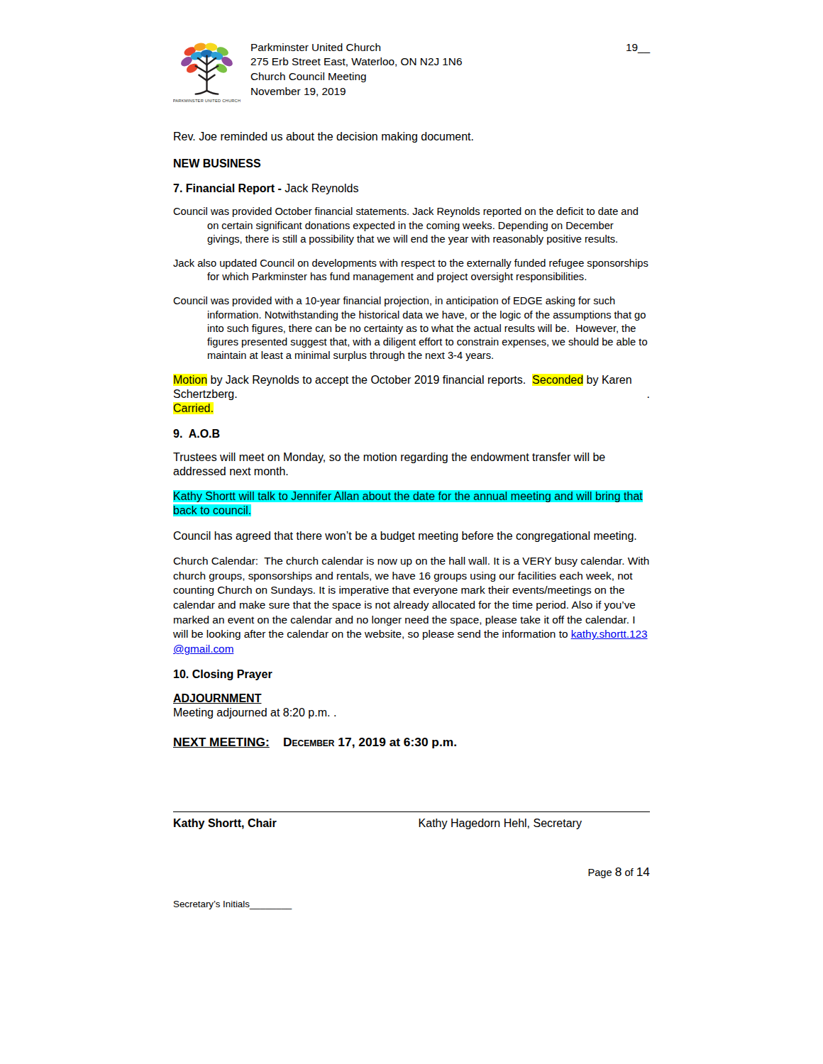PARKMINSTER UNITED CHURCH
Parkminster United Church
275 Erb Street East, Waterloo, ON N2J 1N6
Church Council Meeting
November 19, 2019
19__
Rev. Joe reminded us about the decision making document.
NEW BUSINESS
7. Financial Report - Jack Reynolds
Council was provided October financial statements. Jack Reynolds reported on the deficit to date and on certain significant donations expected in the coming weeks. Depending on December givings, there is still a possibility that we will end the year with reasonably positive results.
Jack also updated Council on developments with respect to the externally funded refugee sponsorships for which Parkminster has fund management and project oversight responsibilities.
Council was provided with a 10-year financial projection, in anticipation of EDGE asking for such information. Notwithstanding the historical data we have, or the logic of the assumptions that go into such figures, there can be no certainty as to what the actual results will be. However, the figures presented suggest that, with a diligent effort to constrain expenses, we should be able to maintain at least a minimal surplus through the next 3-4 years.
Motion by Jack Reynolds to accept the October 2019 financial reports. Seconded by Karen Schertzberg..
Carried.
9. A.O.B
Trustees will meet on Monday, so the motion regarding the endowment transfer will be addressed next month.
Kathy Shortt will talk to Jennifer Allan about the date for the annual meeting and will bring that back to council.
Council has agreed that there won’t be a budget meeting before the congregational meeting.
Church Calendar: The church calendar is now up on the hall wall. It is a VERY busy calendar. With church groups, sponsorships and rentals, we have 16 groups using our facilities each week, not counting Church on Sundays. It is imperative that everyone mark their events/meetings on the calendar and make sure that the space is not already allocated for the time period. Also if you’ve marked an event on the calendar and no longer need the space, please take it off the calendar. I will be looking after the calendar on the website, so please send the information to kathy.shortt.123@gmail.com
10. Closing Prayer
ADJOURNMENT
Meeting adjourned at 8:20 p.m. .
NEXT MEETING: December 17, 2019 at 6:30 p.m.
Kathy Shortt, Chair
Kathy Hagedorn Hehl, Secretary
Page 8 of 14
Secretary’s Initials________